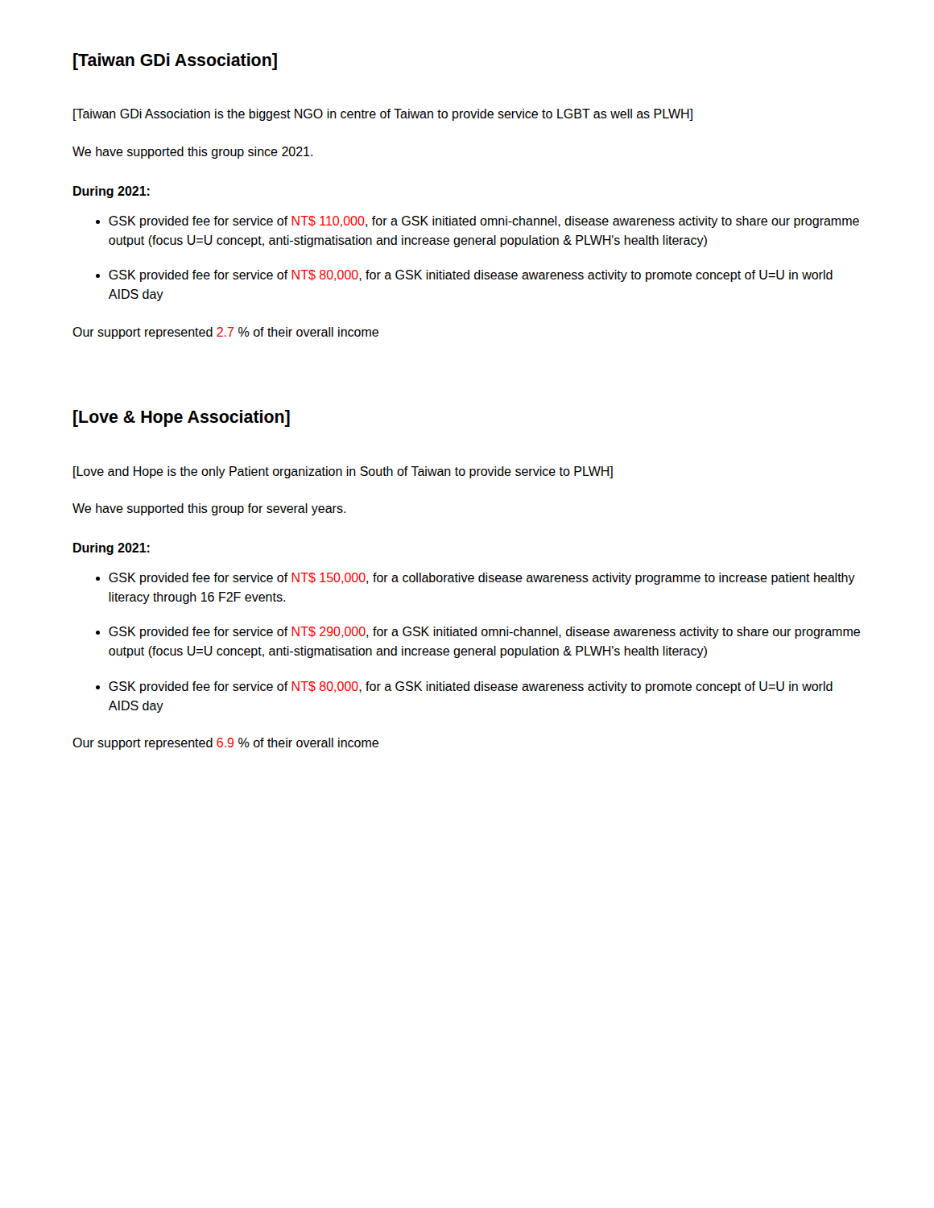[Taiwan GDi Association]
[Taiwan GDi Association is the biggest NGO in centre of Taiwan to provide service to LGBT as well as PLWH]
We have supported this group since 2021.
During 2021:
GSK provided fee for service of NT$ 110,000, for a GSK initiated omni-channel, disease awareness activity to share our programme output (focus U=U concept, anti-stigmatisation and increase general population & PLWH's health literacy)
GSK provided fee for service of NT$ 80,000, for a GSK initiated disease awareness activity to promote concept of U=U in world AIDS day
Our support represented 2.7 % of their overall income
[Love & Hope Association]
[Love and Hope is the only Patient organization in South of Taiwan to provide service to PLWH]
We have supported this group for several years.
During 2021:
GSK provided fee for service of NT$ 150,000, for a collaborative disease awareness activity programme to increase patient healthy literacy through 16 F2F events.
GSK provided fee for service of NT$ 290,000, for a GSK initiated omni-channel, disease awareness activity to share our programme output (focus U=U concept, anti-stigmatisation and increase general population & PLWH's health literacy)
GSK provided fee for service of NT$ 80,000, for a GSK initiated disease awareness activity to promote concept of U=U in world AIDS day
Our support represented 6.9 % of their overall income